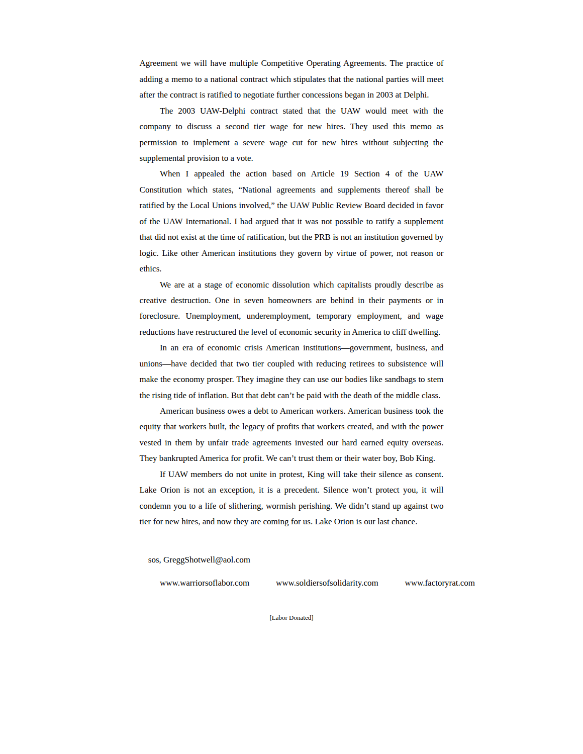Agreement we will have multiple Competitive Operating Agreements. The practice of adding a memo to a national contract which stipulates that the national parties will meet after the contract is ratified to negotiate further concessions began in 2003 at Delphi.
The 2003 UAW-Delphi contract stated that the UAW would meet with the company to discuss a second tier wage for new hires. They used this memo as permission to implement a severe wage cut for new hires without subjecting the supplemental provision to a vote.
When I appealed the action based on Article 19 Section 4 of the UAW Constitution which states, “National agreements and supplements thereof shall be ratified by the Local Unions involved,” the UAW Public Review Board decided in favor of the UAW International. I had argued that it was not possible to ratify a supplement that did not exist at the time of ratification, but the PRB is not an institution governed by logic. Like other American institutions they govern by virtue of power, not reason or ethics.
We are at a stage of economic dissolution which capitalists proudly describe as creative destruction. One in seven homeowners are behind in their payments or in foreclosure. Unemployment, underemployment, temporary employment, and wage reductions have restructured the level of economic security in America to cliff dwelling.
In an era of economic crisis American institutions—government, business, and unions—have decided that two tier coupled with reducing retirees to subsistence will make the economy prosper. They imagine they can use our bodies like sandbags to stem the rising tide of inflation. But that debt can’t be paid with the death of the middle class.
American business owes a debt to American workers. American business took the equity that workers built, the legacy of profits that workers created, and with the power vested in them by unfair trade agreements invested our hard earned equity overseas. They bankrupted America for profit. We can’t trust them or their water boy, Bob King.
If UAW members do not unite in protest, King will take their silence as consent. Lake Orion is not an exception, it is a precedent. Silence won’t protect you, it will condemn you to a life of slithering, wormish perishing. We didn’t stand up against two tier for new hires, and now they are coming for us. Lake Orion is our last chance.
sos, GreggShotwell@aol.com
www.warriorsoflabor.com www.soldiersofsolidarity.com www.factoryrat.com
[Labor Donated]